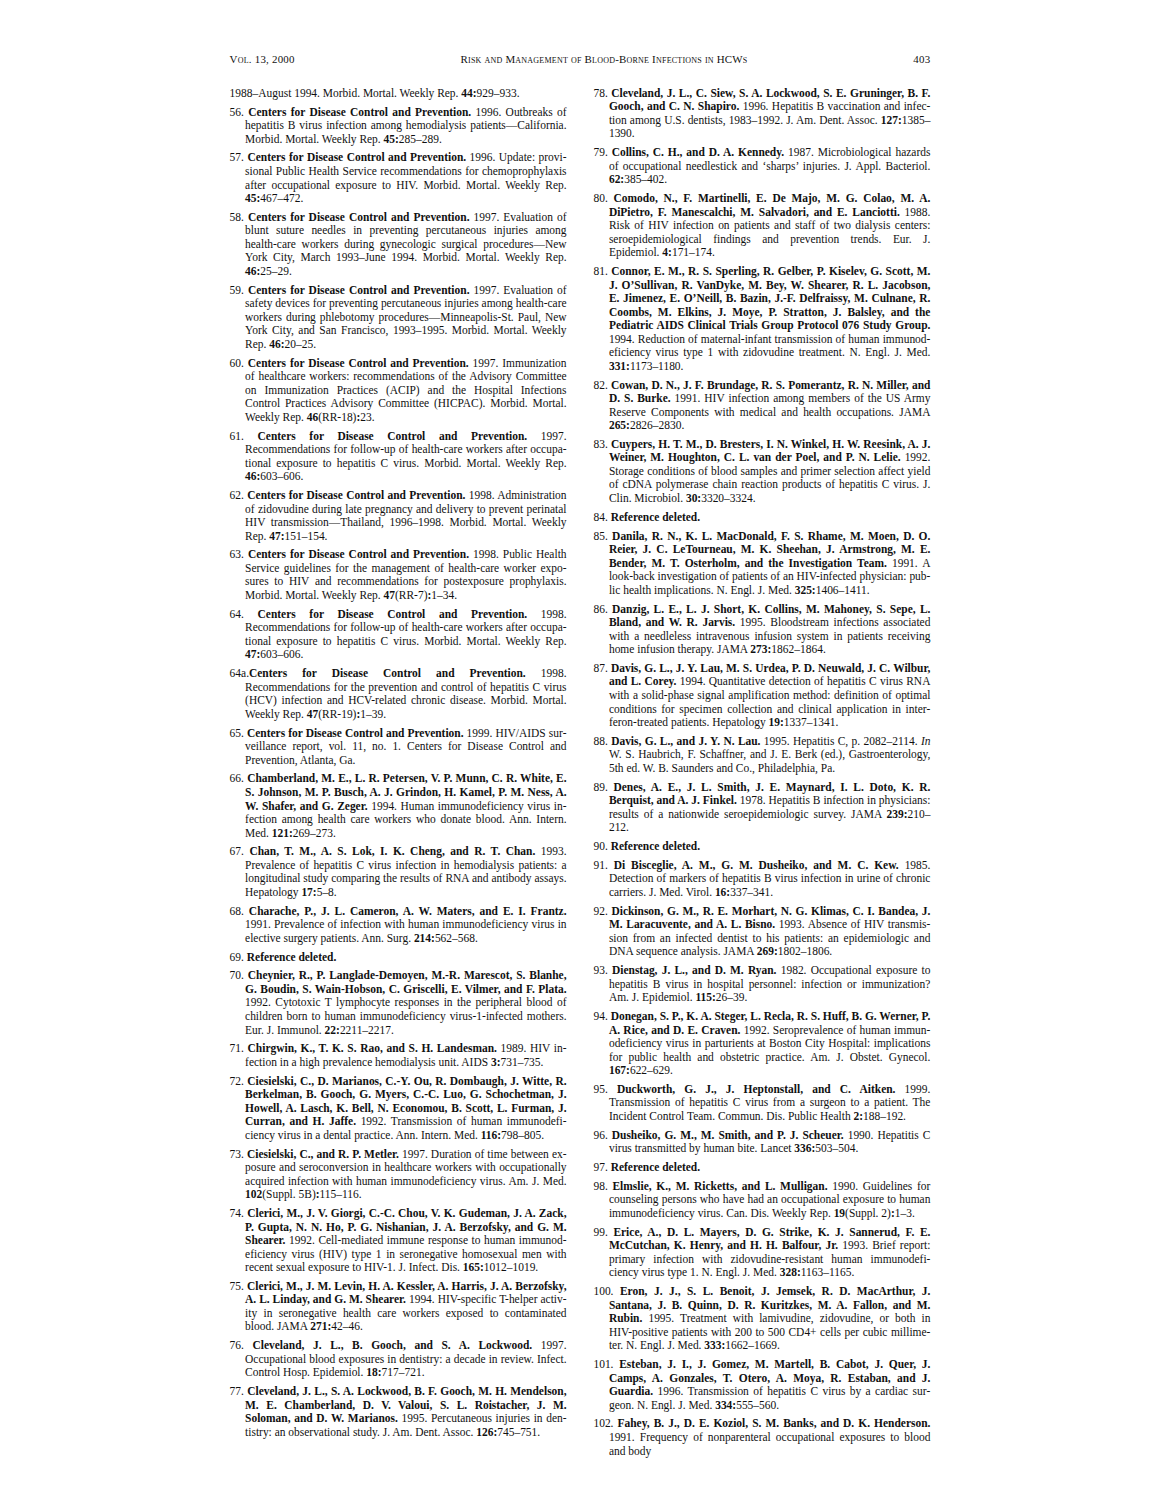Vol. 13, 2000
Risk and Management of Blood-Borne Infections in HCWs
403
1988–August 1994. Morbid. Mortal. Weekly Rep. 44: 929–933.
56. Centers for Disease Control and Prevention. 1996. Outbreaks of hepatitis B virus infection among hemodialysis patients—California. Morbid. Mortal. Weekly Rep. 45: 285–289.
57. Centers for Disease Control and Prevention. 1996. Update: provisional Public Health Service recommendations for chemoprophylaxis after occupational exposure to HIV. Morbid. Mortal. Weekly Rep. 45: 467–472.
58. Centers for Disease Control and Prevention. 1997. Evaluation of blunt suture needles in preventing percutaneous injuries among health-care workers during gynecologic surgical procedures—New York City, March 1993–June 1994. Morbid. Mortal. Weekly Rep. 46: 25–29.
59. Centers for Disease Control and Prevention. 1997. Evaluation of safety devices for preventing percutaneous injuries among health-care workers during phlebotomy procedures—Minneapolis-St. Paul, New York City, and San Francisco, 1993–1995. Morbid. Mortal. Weekly Rep. 46: 20–25.
60. Centers for Disease Control and Prevention. 1997. Immunization of healthcare workers: recommendations of the Advisory Committee on Immunization Practices (ACIP) and the Hospital Infections Control Practices Advisory Committee (HICPAC). Morbid. Mortal. Weekly Rep. 46(RR-18): 23.
61. Centers for Disease Control and Prevention. 1997. Recommendations for follow-up of health-care workers after occupational exposure to hepatitis C virus. Morbid. Mortal. Weekly Rep. 46: 603–606.
62. Centers for Disease Control and Prevention. 1998. Administration of zidovudine during late pregnancy and delivery to prevent perinatal HIV transmission—Thailand, 1996–1998. Morbid. Mortal. Weekly Rep. 47: 151–154.
63. Centers for Disease Control and Prevention. 1998. Public Health Service guidelines for the management of health-care worker exposures to HIV and recommendations for postexposure prophylaxis. Morbid. Mortal. Weekly Rep. 47(RR-7): 1–34.
64. Centers for Disease Control and Prevention. 1998. Recommendations for follow-up of health-care workers after occupational exposure to hepatitis C virus. Morbid. Mortal. Weekly Rep. 47: 603–606.
64a. Centers for Disease Control and Prevention. 1998. Recommendations for the prevention and control of hepatitis C virus (HCV) infection and HCV-related chronic disease. Morbid. Mortal. Weekly Rep. 47(RR-19): 1–39.
65. Centers for Disease Control and Prevention. 1999. HIV/AIDS surveillance report, vol. 11, no. 1. Centers for Disease Control and Prevention, Atlanta, Ga.
66. Chamberland, M. E., L. R. Petersen, V. P. Munn, C. R. White, E. S. Johnson, M. P. Busch, A. J. Grindon, H. Kamel, P. M. Ness, A. W. Shafer, and G. Zeger. 1994. Human immunodeficiency virus infection among health care workers who donate blood. Ann. Intern. Med. 121: 269–273.
67. Chan, T. M., A. S. Lok, I. K. Cheng, and R. T. Chan. 1993. Prevalence of hepatitis C virus infection in hemodialysis patients: a longitudinal study comparing the results of RNA and antibody assays. Hepatology 17: 5–8.
68. Charache, P., J. L. Cameron, A. W. Maters, and E. I. Frantz. 1991. Prevalence of infection with human immunodeficiency virus in elective surgery patients. Ann. Surg. 214: 562–568.
69. Reference deleted.
70. Cheynier, R., P. Langlade-Demoyen, M.-R. Marescot, S. Blanhe, G. Boudin, S. Wain-Hobson, C. Griscelli, E. Vilmer, and F. Plata. 1992. Cytotoxic T lymphocyte responses in the peripheral blood of children born to human immunodeficiency virus-1-infected mothers. Eur. J. Immunol. 22: 2211–2217.
71. Chirgwin, K., T. K. S. Rao, and S. H. Landesman. 1989. HIV infection in a high prevalence hemodialysis unit. AIDS 3: 731–735.
72. Ciesielski, C., D. Marianos, C.-Y. Ou, R. Dombaugh, J. Witte, R. Berkelman, B. Gooch, G. Myers, C.-C. Luo, G. Schochetman, J. Howell, A. Lasch, K. Bell, N. Economou, B. Scott, L. Furman, J. Curran, and H. Jaffe. 1992. Transmission of human immunodeficiency virus in a dental practice. Ann. Intern. Med. 116: 798–805.
73. Ciesielski, C., and R. P. Metler. 1997. Duration of time between exposure and seroconversion in healthcare workers with occupationally acquired infection with human immunodeficiency virus. Am. J. Med. 102(Suppl. 5B): 115–116.
74. Clerici, M., J. V. Giorgi, C.-C. Chou, V. K. Gudeman, J. A. Zack, P. Gupta, N. N. Ho, P. G. Nishanian, J. A. Berzofsky, and G. M. Shearer. 1992. Cell-mediated immune response to human immunodeficiency virus (HIV) type 1 in seronegative homosexual men with recent sexual exposure to HIV-1. J. Infect. Dis. 165: 1012–1019.
75. Clerici, M., J. M. Levin, H. A. Kessler, A. Harris, J. A. Berzofsky, A. L. Linday, and G. M. Shearer. 1994. HIV-specific T-helper activity in seronegative health care workers exposed to contaminated blood. JAMA 271: 42–46.
76. Cleveland, J. L., B. Gooch, and S. A. Lockwood. 1997. Occupational blood exposures in dentistry: a decade in review. Infect. Control Hosp. Epidemiol. 18: 717–721.
77. Cleveland, J. L., S. A. Lockwood, B. F. Gooch, M. H. Mendelson, M. E. Chamberland, D. V. Valoui, S. L. Roistacher, J. M. Soloman, and D. W. Marianos. 1995. Percutaneous injuries in dentistry: an observational study. J. Am. Dent. Assoc. 126: 745–751.
78. Cleveland, J. L., C. Siew, S. A. Lockwood, S. E. Gruninger, B. F. Gooch, and C. N. Shapiro. 1996. Hepatitis B vaccination and infection among U.S. dentists, 1983–1992. J. Am. Dent. Assoc. 127: 1385–1390.
79. Collins, C. H., and D. A. Kennedy. 1987. Microbiological hazards of occupational needlestick and ‘sharps’ injuries. J. Appl. Bacteriol. 62: 385–402.
80. Comodo, N., F. Martinelli, E. De Majo, M. G. Colao, M. A. DiPietro, F. Manescalchi, M. Salvadori, and E. Lanciotti. 1988. Risk of HIV infection on patients and staff of two dialysis centers: seroepidemiological findings and prevention trends. Eur. J. Epidemiol. 4: 171–174.
81. Connor, E. M., R. S. Sperling, R. Gelber, P. Kiselev, G. Scott, M. J. O’Sullivan, R. VanDyke, M. Bey, W. Shearer, R. L. Jacobson, E. Jimenez, E. O’Neill, B. Bazin, J.-F. Delfraissy, M. Culnane, R. Coombs, M. Elkins, J. Moye, P. Stratton, J. Balsley, and the Pediatric AIDS Clinical Trials Group Protocol 076 Study Group. 1994. Reduction of maternal-infant transmission of human immunodeficiency virus type 1 with zidovudine treatment. N. Engl. J. Med. 331: 1173–1180.
82. Cowan, D. N., J. F. Brundage, R. S. Pomerantz, R. N. Miller, and D. S. Burke. 1991. HIV infection among members of the US Army Reserve Components with medical and health occupations. JAMA 265: 2826–2830.
83. Cuypers, H. T. M., D. Bresters, I. N. Winkel, H. W. Reesink, A. J. Weiner, M. Houghton, C. L. van der Poel, and P. N. Lelie. 1992. Storage conditions of blood samples and primer selection affect yield of cDNA polymerase chain reaction products of hepatitis C virus. J. Clin. Microbiol. 30: 3320–3324.
84. Reference deleted.
85. Danila, R. N., K. L. MacDonald, F. S. Rhame, M. Moen, D. O. Reier, J. C. LeTourneau, M. K. Sheehan, J. Armstrong, M. E. Bender, M. T. Osterholm, and the Investigation Team. 1991. A look-back investigation of patients of an HIV-infected physician: public health implications. N. Engl. J. Med. 325: 1406–1411.
86. Danzig, L. E., L. J. Short, K. Collins, M. Mahoney, S. Sepe, L. Bland, and W. R. Jarvis. 1995. Bloodstream infections associated with a needleless intravenous infusion system in patients receiving home infusion therapy. JAMA 273: 1862–1864.
87. Davis, G. L., J. Y. Lau, M. S. Urdea, P. D. Neuwald, J. C. Wilbur, and L. Corey. 1994. Quantitative detection of hepatitis C virus RNA with a solid-phase signal amplification method: definition of optimal conditions for specimen collection and clinical application in interferon-treated patients. Hepatology 19: 1337–1341.
88. Davis, G. L., and J. Y. N. Lau. 1995. Hepatitis C, p. 2082–2114. In W. S. Haubrich, F. Schaffner, and J. E. Berk (ed.), Gastroenterology, 5th ed. W. B. Saunders and Co., Philadelphia, Pa.
89. Denes, A. E., J. L. Smith, J. E. Maynard, I. L. Doto, K. R. Berquist, and A. J. Finkel. 1978. Hepatitis B infection in physicians: results of a nationwide seroepidemiologic survey. JAMA 239: 210–212.
90. Reference deleted.
91. Di Bisceglie, A. M., G. M. Dusheiko, and M. C. Kew. 1985. Detection of markers of hepatitis B virus infection in urine of chronic carriers. J. Med. Virol. 16: 337–341.
92. Dickinson, G. M., R. E. Morhart, N. G. Klimas, C. I. Bandea, J. M. Laracuvente, and A. L. Bisno. 1993. Absence of HIV transmission from an infected dentist to his patients: an epidemiologic and DNA sequence analysis. JAMA 269: 1802–1806.
93. Dienstag, J. L., and D. M. Ryan. 1982. Occupational exposure to hepatitis B virus in hospital personnel: infection or immunization? Am. J. Epidemiol. 115: 26–39.
94. Donegan, S. P., K. A. Steger, L. Recla, R. S. Huff, B. G. Werner, P. A. Rice, and D. E. Craven. 1992. Seroprevalence of human immunodeficiency virus in parturients at Boston City Hospital: implications for public health and obstetric practice. Am. J. Obstet. Gynecol. 167: 622–629.
95. Duckworth, G. J., J. Heptonstall, and C. Aitken. 1999. Transmission of hepatitis C virus from a surgeon to a patient. The Incident Control Team. Commun. Dis. Public Health 2: 188–192.
96. Dusheiko, G. M., M. Smith, and P. J. Scheuer. 1990. Hepatitis C virus transmitted by human bite. Lancet 336: 503–504.
97. Reference deleted.
98. Elmslie, K., M. Ricketts, and L. Mulligan. 1990. Guidelines for counseling persons who have had an occupational exposure to human immunodeficiency virus. Can. Dis. Weekly Rep. 19(Suppl. 2): 1–3.
99. Erice, A., D. L. Mayers, D. G. Strike, K. J. Sannerud, F. E. McCutchan, K. Henry, and H. H. Balfour, Jr. 1993. Brief report: primary infection with zidovudine-resistant human immunodeficiency virus type 1. N. Engl. J. Med. 328: 1163–1165.
100. Eron, J. J., S. L. Benoit, J. Jemsek, R. D. MacArthur, J. Santana, J. B. Quinn, D. R. Kuritzkes, M. A. Fallon, and M. Rubin. 1995. Treatment with lamivudine, zidovudine, or both in HIV-positive patients with 200 to 500 CD4+ cells per cubic millimeter. N. Engl. J. Med. 333: 1662–1669.
101. Esteban, J. I., J. Gomez, M. Martell, B. Cabot, J. Quer, J. Camps, A. Gonzales, T. Otero, A. Moya, R. Estaban, and J. Guardia. 1996. Transmission of hepatitis C virus by a cardiac surgeon. N. Engl. J. Med. 334: 555–560.
102. Fahey, B. J., D. E. Koziol, S. M. Banks, and D. K. Henderson. 1991. Frequency of nonparenteral occupational exposures to blood and body